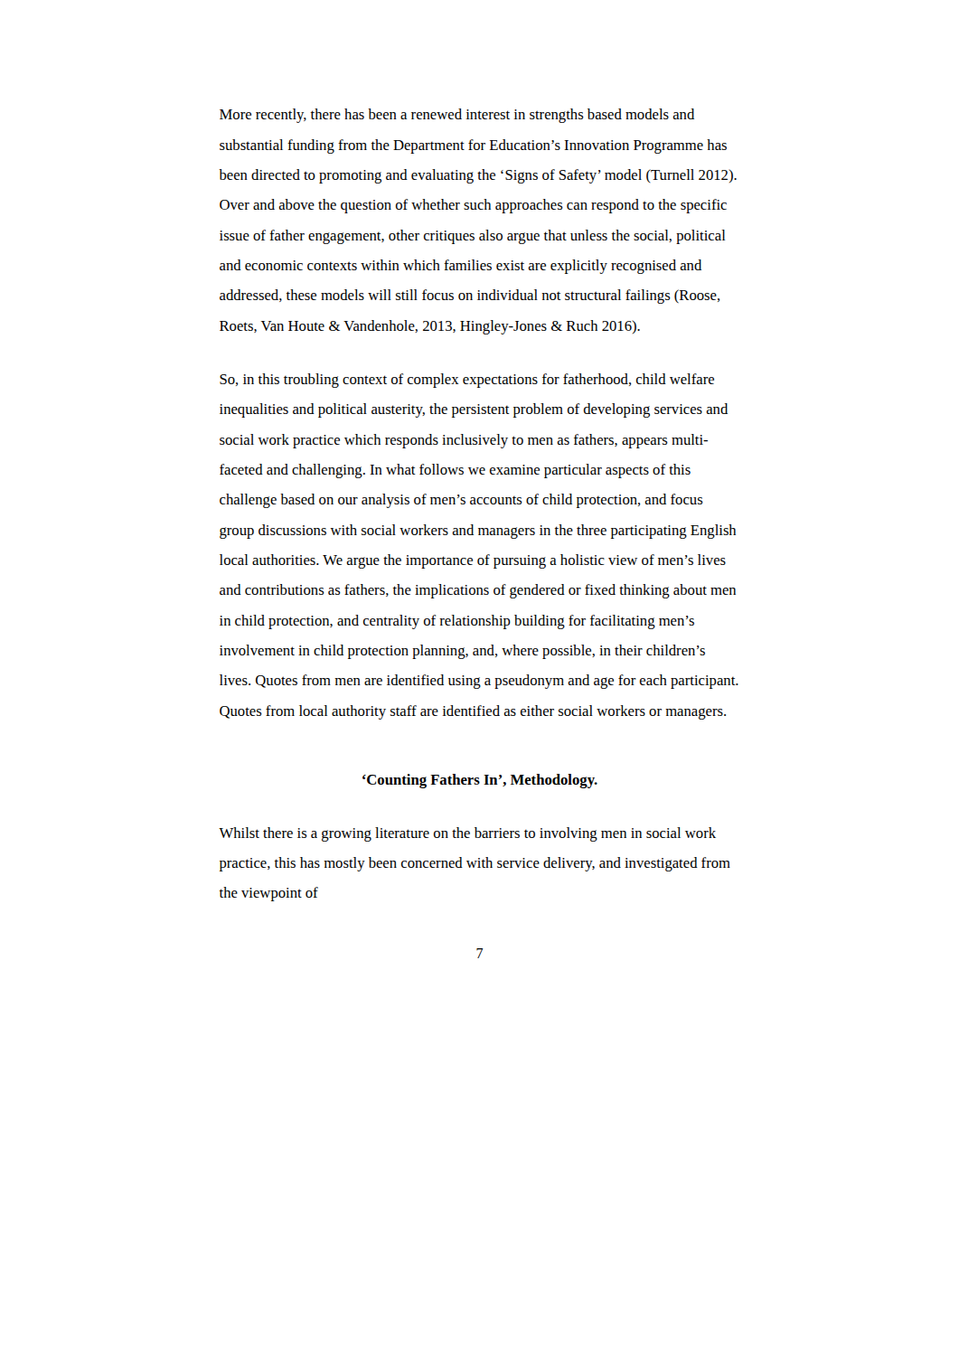More recently, there has been a renewed interest in strengths based models and substantial funding from the Department for Education’s Innovation Programme has been directed to promoting and evaluating the ‘Signs of Safety’ model (Turnell 2012). Over and above the question of whether such approaches can respond to the specific issue of father engagement, other critiques also argue that unless the social, political and economic contexts within which families exist are explicitly recognised and addressed, these models will still focus on individual not structural failings (Roose, Roets, Van Houte & Vandenhole, 2013, Hingley-Jones & Ruch 2016).
So, in this troubling context of complex expectations for fatherhood, child welfare inequalities and political austerity, the persistent problem of developing services and social work practice which responds inclusively to men as fathers, appears multi-faceted and challenging. In what follows we examine particular aspects of this challenge based on our analysis of men’s accounts of child protection, and focus group discussions with social workers and managers in the three participating English local authorities. We argue the importance of pursuing a holistic view of men’s lives and contributions as fathers, the implications of gendered or fixed thinking about men in child protection, and centrality of relationship building for facilitating men’s involvement in child protection planning, and, where possible, in their children’s lives. Quotes from men are identified using a pseudonym and age for each participant. Quotes from local authority staff are identified as either social workers or managers.
‘Counting Fathers In’, Methodology.
Whilst there is a growing literature on the barriers to involving men in social work practice, this has mostly been concerned with service delivery, and investigated from the viewpoint of
7